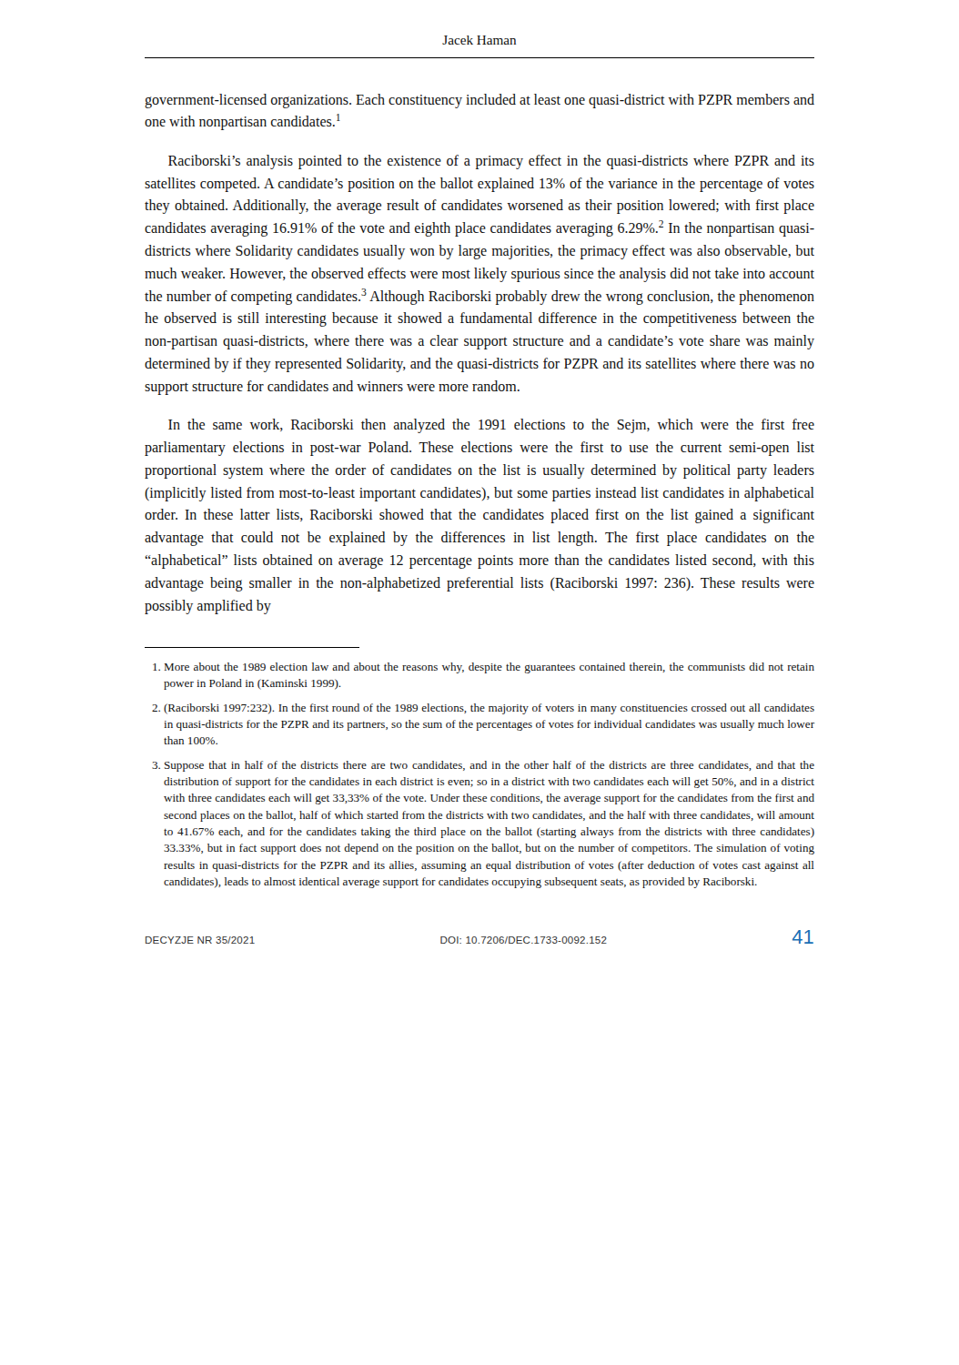Jacek Haman
government-licensed organizations. Each constituency included at least one quasi-district with PZPR members and one with nonpartisan candidates.1
Raciborski’s analysis pointed to the existence of a primacy effect in the quasi-districts where PZPR and its satellites competed. A candidate’s position on the ballot explained 13% of the variance in the percentage of votes they obtained. Additionally, the average result of candidates worsened as their position lowered; with first place candidates averaging 16.91% of the vote and eighth place candidates averaging 6.29%.2 In the nonpartisan quasi-districts where Solidarity candidates usually won by large majorities, the primacy effect was also observable, but much weaker. However, the observed effects were most likely spurious since the analysis did not take into account the number of competing candidates.3 Although Raciborski probably drew the wrong conclusion, the phenomenon he observed is still interesting because it showed a fundamental difference in the competitiveness between the non-partisan quasi-districts, where there was a clear support structure and a candidate’s vote share was mainly determined by if they represented Solidarity, and the quasi-districts for PZPR and its satellites where there was no support structure for candidates and winners were more random.
In the same work, Raciborski then analyzed the 1991 elections to the Sejm, which were the first free parliamentary elections in post-war Poland. These elections were the first to use the current semi-open list proportional system where the order of candidates on the list is usually determined by political party leaders (implicitly listed from most-to-least important candidates), but some parties instead list candidates in alphabetical order. In these latter lists, Raciborski showed that the candidates placed first on the list gained a significant advantage that could not be explained by the differences in list length. The first place candidates on the “alphabetical” lists obtained on average 12 percentage points more than the candidates listed second, with this advantage being smaller in the non-alphabetized preferential lists (Raciborski 1997: 236). These results were possibly amplified by
More about the 1989 election law and about the reasons why, despite the guarantees contained therein, the communists did not retain power in Poland in (Kaminski 1999).
(Raciborski 1997:232). In the first round of the 1989 elections, the majority of voters in many constituencies crossed out all candidates in quasi-districts for the PZPR and its partners, so the sum of the percentages of votes for individual candidates was usually much lower than 100%.
Suppose that in half of the districts there are two candidates, and in the other half of the districts are three candidates, and that the distribution of support for the candidates in each district is even; so in a district with two candidates each will get 50%, and in a district with three candidates each will get 33,33% of the vote. Under these conditions, the average support for the candidates from the first and second places on the ballot, half of which started from the districts with two candidates, and the half with three candidates, will amount to 41.67% each, and for the candidates taking the third place on the ballot (starting always from the districts with three candidates) 33.33%, but in fact support does not depend on the position on the ballot, but on the number of competitors. The simulation of voting results in quasi-districts for the PZPR and its allies, assuming an equal distribution of votes (after deduction of votes cast against all candidates), leads to almost identical average support for candidates occupying subsequent seats, as provided by Raciborski.
DECYZJE NR 35/2021 DOI: 10.7206/DEC.1733-0092.152 41